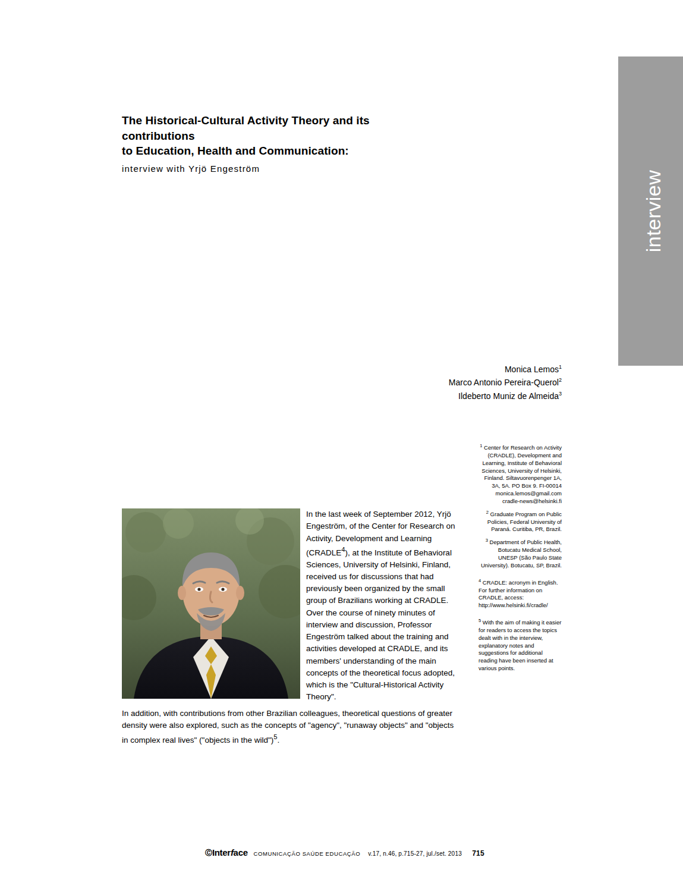interview
The Historical-Cultural Activity Theory and its contributions
to Education, Health and Communication:
interview with Yrjö Engeström
Monica Lemos1
Marco Antonio Pereira-Querol2
Ildeberto Muniz de Almeida3
In the last week of September 2012, Yrjö Engeström, of the Center for Research on Activity, Development and Learning (CRADLE4), at the Institute of Behavioral Sciences, University of Helsinki, Finland, received us for discussions that had previously been organized by the small group of Brazilians working at CRADLE. Over the course of ninety minutes of interview and discussion, Professor Engeström talked about the training and activities developed at CRADLE, and its members' understanding of the main concepts of the theoretical focus adopted, which is the "Cultural-Historical Activity Theory".
In addition, with contributions from other Brazilian colleagues, theoretical questions of greater density were also explored, such as the concepts of "agency", "runaway objects" and "objects in complex real lives" ("objects in the wild")5.
1 Center for Research on Activity (CRADLE), Development and Learning, Institute of Behavioral Sciences, University of Helsinki, Finland. Siltavuorenpenger 1A, 3A, 5A. PO Box 9. FI-00014
monica.lemos@gmail.com
cradle-news@helsinki.fi
2 Graduate Program on Public Policies, Federal University of Paraná. Curitiba, PR, Brazil.
3 Department of Public Health, Botucatu Medical School, UNESP (São Paulo State University). Botucatu, SP, Brazil.
4 CRADLE: acronym in English. For further information on CRADLE, access: http://www.helsinki.fi/cradle/
5 With the aim of making it easier for readers to access the topics dealt with in the interview, explanatory notes and suggestions for additional reading have been inserted at various points.
ⒸInterface COMUNICAÇÃO SAÚDE EDUCAÇÃO v.17, n.46, p.715-27, jul./set. 2013 715